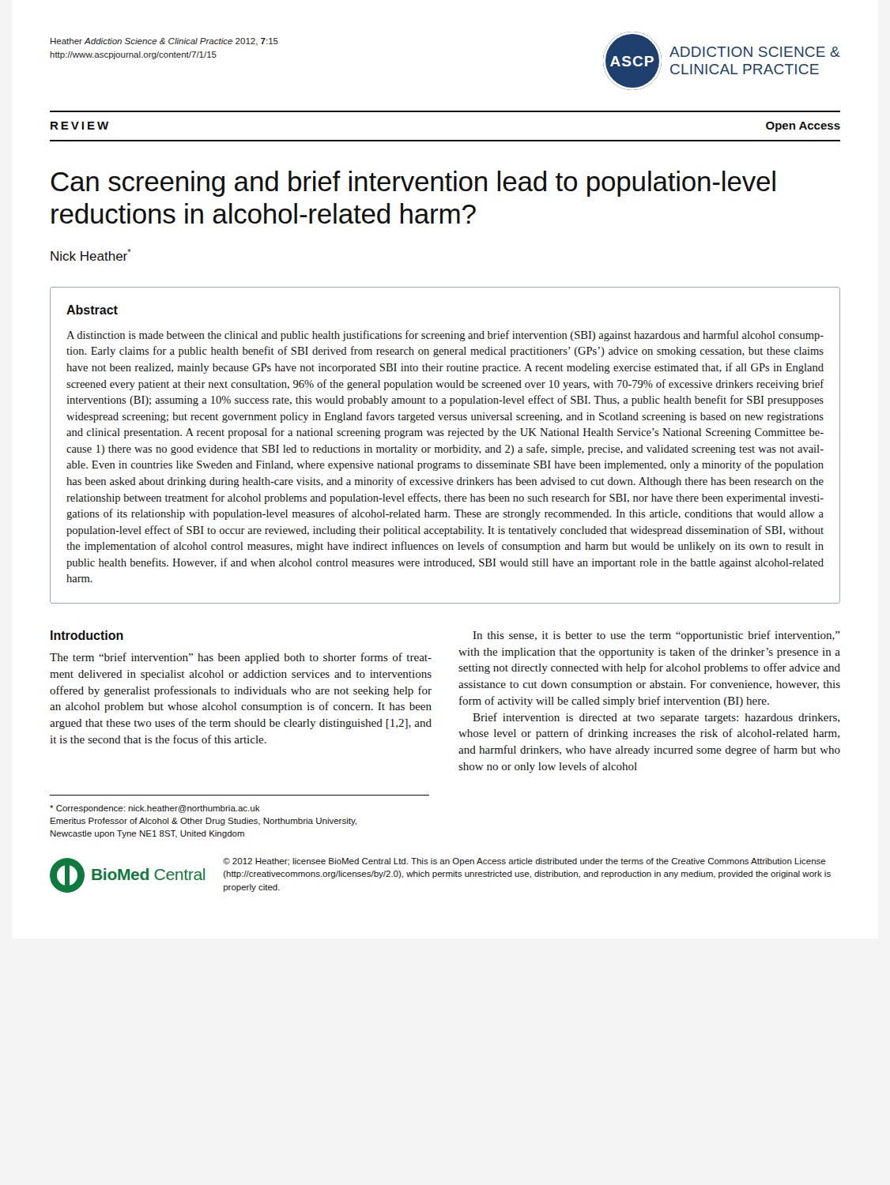Heather Addiction Science & Clinical Practice 2012, 7:15
http://www.ascpjournal.org/content/7/1/15
ASCP
ADDICTION SCIENCE & CLINICAL PRACTICE
REVIEW
Open Access
Can screening and brief intervention lead to population-level reductions in alcohol-related harm?
Nick Heather*
Abstract
A distinction is made between the clinical and public health justifications for screening and brief intervention (SBI) against hazardous and harmful alcohol consumption. Early claims for a public health benefit of SBI derived from research on general medical practitioners’ (GPs’) advice on smoking cessation, but these claims have not been realized, mainly because GPs have not incorporated SBI into their routine practice. A recent modeling exercise estimated that, if all GPs in England screened every patient at their next consultation, 96% of the general population would be screened over 10 years, with 70-79% of excessive drinkers receiving brief interventions (BI); assuming a 10% success rate, this would probably amount to a population-level effect of SBI. Thus, a public health benefit for SBI presupposes widespread screening; but recent government policy in England favors targeted versus universal screening, and in Scotland screening is based on new registrations and clinical presentation. A recent proposal for a national screening program was rejected by the UK National Health Service’s National Screening Committee because 1) there was no good evidence that SBI led to reductions in mortality or morbidity, and 2) a safe, simple, precise, and validated screening test was not available. Even in countries like Sweden and Finland, where expensive national programs to disseminate SBI have been implemented, only a minority of the population has been asked about drinking during health-care visits, and a minority of excessive drinkers has been advised to cut down. Although there has been research on the relationship between treatment for alcohol problems and population-level effects, there has been no such research for SBI, nor have there been experimental investigations of its relationship with population-level measures of alcohol-related harm. These are strongly recommended. In this article, conditions that would allow a population-level effect of SBI to occur are reviewed, including their political acceptability. It is tentatively concluded that widespread dissemination of SBI, without the implementation of alcohol control measures, might have indirect influences on levels of consumption and harm but would be unlikely on its own to result in public health benefits. However, if and when alcohol control measures were introduced, SBI would still have an important role in the battle against alcohol-related harm.
Introduction
The term “brief intervention” has been applied both to shorter forms of treatment delivered in specialist alcohol or addiction services and to interventions offered by generalist professionals to individuals who are not seeking help for an alcohol problem but whose alcohol consumption is of concern. It has been argued that these two uses of the term should be clearly distinguished [1,2], and it is the second that is the focus of this article.
In this sense, it is better to use the term “opportunistic brief intervention,” with the implication that the opportunity is taken of the drinker’s presence in a setting not directly connected with help for alcohol problems to offer advice and assistance to cut down consumption or abstain. For convenience, however, this form of activity will be called simply brief intervention (BI) here.
Brief intervention is directed at two separate targets: hazardous drinkers, whose level or pattern of drinking increases the risk of alcohol-related harm, and harmful drinkers, who have already incurred some degree of harm but who show no or only low levels of alcohol
* Correspondence: nick.heather@northumbria.ac.uk
Emeritus Professor of Alcohol & Other Drug Studies, Northumbria University,
Newcastle upon Tyne NE1 8ST, United Kingdom
BioMed Central
© 2012 Heather; licensee BioMed Central Ltd. This is an Open Access article distributed under the terms of the Creative Commons Attribution License (http://creativecommons.org/licenses/by/2.0), which permits unrestricted use, distribution, and reproduction in any medium, provided the original work is properly cited.